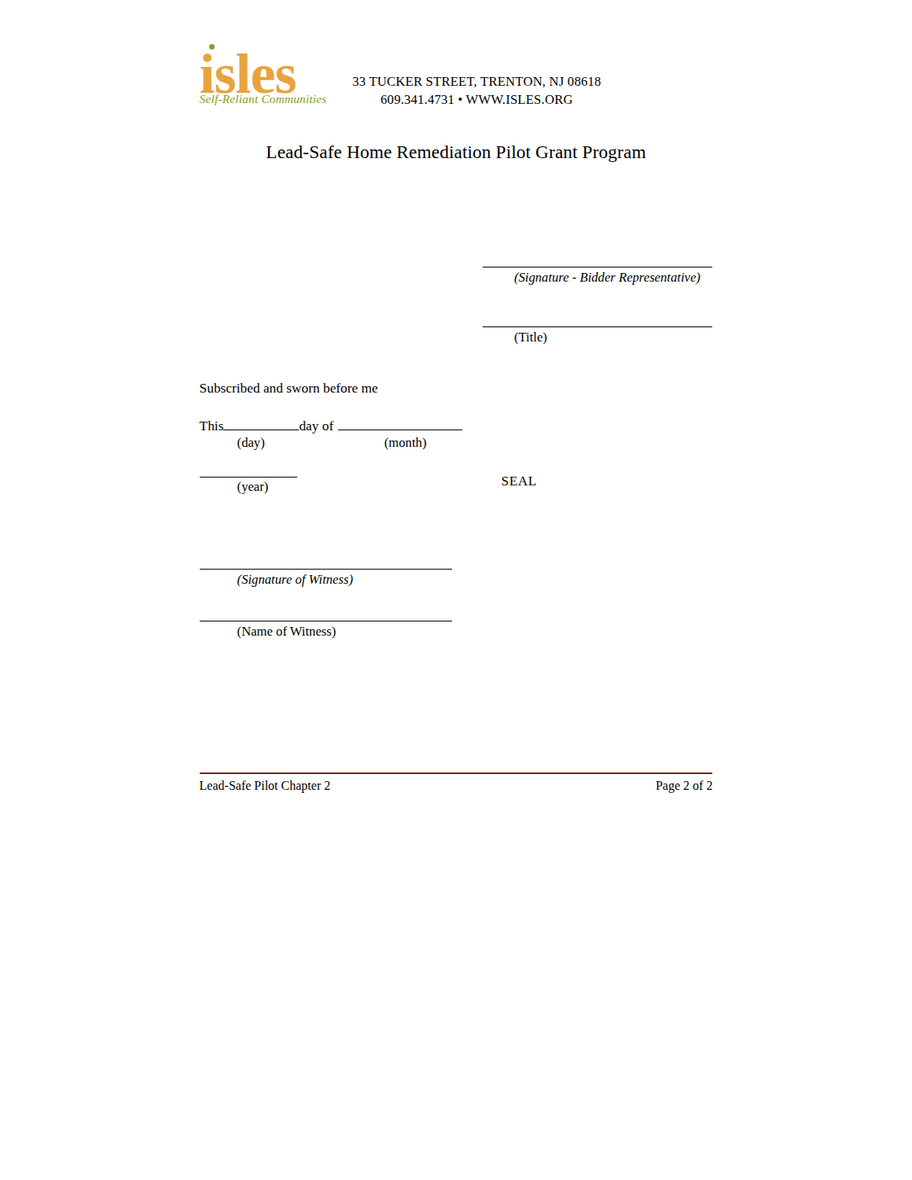isles
Self-Reliant Communities
33 TUCKER STREET, TRENTON, NJ 08618
609.341.4731 • WWW.ISLES.ORG
Lead-Safe Home Remediation Pilot Grant Program
(Signature - Bidder Representative)
(Title)
Subscribed and sworn before me
This day of
(day) (month)
(year)
SEAL
(Signature of Witness)
(Name of Witness)
Lead-Safe Pilot Chapter 2 Page 2 of 2